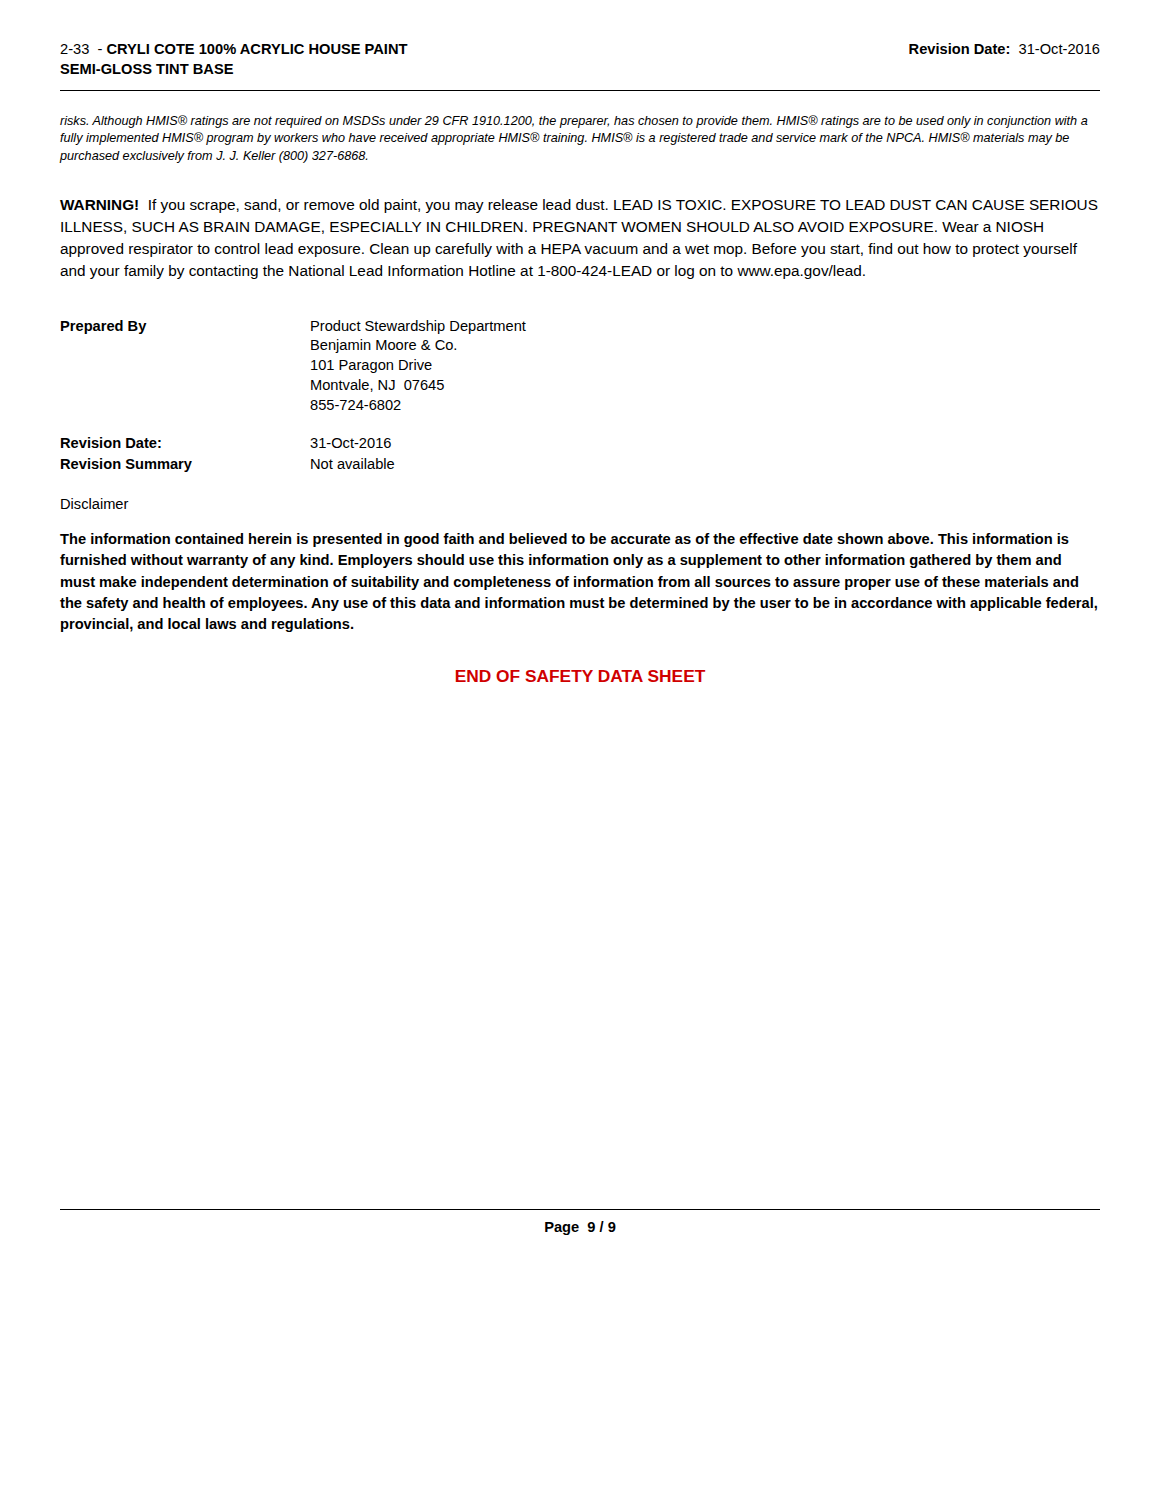2-33 - CRYLI COTE 100% ACRYLIC HOUSE PAINT
SEMI-GLOSS TINT BASE
Revision Date: 31-Oct-2016
risks. Although HMIS® ratings are not required on MSDSs under 29 CFR 1910.1200, the preparer, has chosen to provide them. HMIS® ratings are to be used only in conjunction with a fully implemented HMIS® program by workers who have received appropriate HMIS® training. HMIS® is a registered trade and service mark of the NPCA. HMIS® materials may be purchased exclusively from J. J. Keller (800) 327-6868.
WARNING! If you scrape, sand, or remove old paint, you may release lead dust. LEAD IS TOXIC. EXPOSURE TO LEAD DUST CAN CAUSE SERIOUS ILLNESS, SUCH AS BRAIN DAMAGE, ESPECIALLY IN CHILDREN. PREGNANT WOMEN SHOULD ALSO AVOID EXPOSURE. Wear a NIOSH approved respirator to control lead exposure. Clean up carefully with a HEPA vacuum and a wet mop. Before you start, find out how to protect yourself and your family by contacting the National Lead Information Hotline at 1-800-424-LEAD or log on to www.epa.gov/lead.
| Prepared By | Product Stewardship Department Benjamin Moore & Co. 101 Paragon Drive Montvale, NJ 07645 855-724-6802 |
| Revision Date: | 31-Oct-2016 |
| Revision Summary | Not available |
Disclaimer
The information contained herein is presented in good faith and believed to be accurate as of the effective date shown above. This information is furnished without warranty of any kind. Employers should use this information only as a supplement to other information gathered by them and must make independent determination of suitability and completeness of information from all sources to assure proper use of these materials and the safety and health of employees. Any use of this data and information must be determined by the user to be in accordance with applicable federal, provincial, and local laws and regulations.
END OF SAFETY DATA SHEET
Page 9 / 9